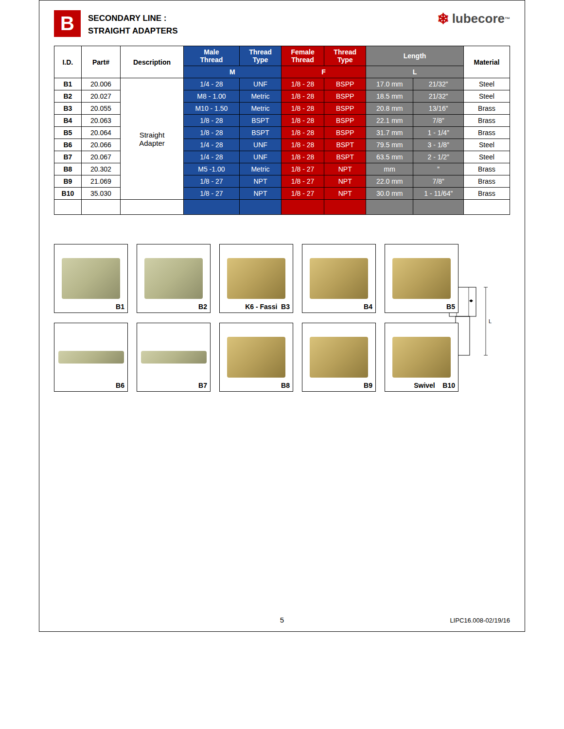B
SECONDARY LINE :
STRAIGHT ADAPTERS
❄lubecore™
| I.D. | Part# | Description | Male Thread | Thread Type | Female Thread | Thread Type | Length | Material |
| --- | --- | --- | --- | --- | --- | --- | --- | --- |
| M | F | L |
| B1 | 20.006 | Straight Adapter | 1/4 - 28 | UNF | 1/8 - 28 | BSPP | 17.0 mm | 21/32” | Steel |
| B2 | 20.027 | M8 - 1.00 | Metric | 1/8 - 28 | BSPP | 18.5 mm | 21/32” | Steel |
| B3 | 20.055 | M10 - 1.50 | Metric | 1/8 - 28 | BSPP | 20.8 mm | 13/16” | Brass |
| B4 | 20.063 | 1/8 - 28 | BSPT | 1/8 - 28 | BSPP | 22.1 mm | 7/8” | Brass |
| B5 | 20.064 | 1/8 - 28 | BSPT | 1/8 - 28 | BSPP | 31.7 mm | 1 - 1/4” | Brass |
| B6 | 20.066 | 1/4 - 28 | UNF | 1/8 - 28 | BSPT | 79.5 mm | 3 - 1/8” | Steel |
| B7 | 20.067 | 1/4 - 28 | UNF | 1/8 - 28 | BSPT | 63.5 mm | 2 - 1/2” | Steel |
| B8 | 20.302 | M5 -1.00 | Metric | 1/8 - 27 | NPT | mm | ” | Brass |
| B9 | 21.069 | 1/8 - 27 | NPT | 1/8 - 27 | NPT | 22.0 mm | 7/8” | Brass |
| B10 | 35.030 | 1/8 - 27 | NPT | 1/8 - 27 | NPT | 30.0 mm | 1 - 11/64” | Brass |
F L M
B1
B2
K6 - Fassi B3
B4
B5
B6
B7
B8
B9
Swivel B10
5
LIPC16.008-02/19/16